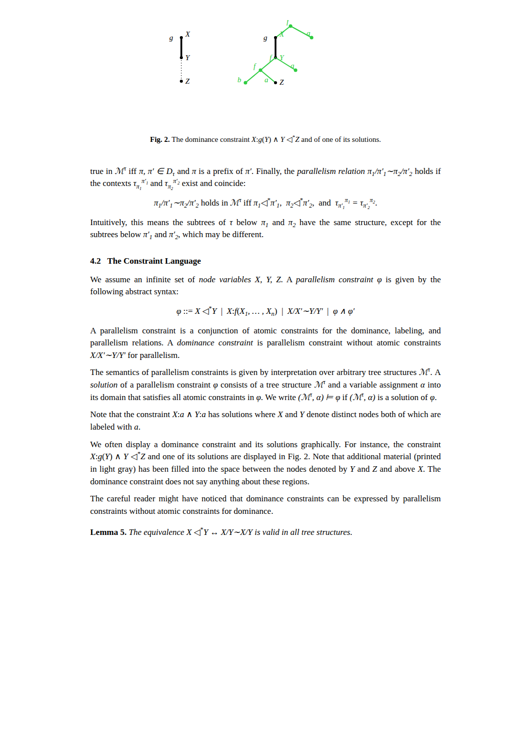g X Y Z f g X a f Y f a b a Z
Fig. 2. The dominance constraint X:g(Y) ∧ Y ◁*Z and of one of its solutions.
true in ℳτ iff π, π′ ∈ Dτ and π is a prefix of π′. Finally, the parallelism relation π1/π′1∼π2/π′2 holds if the contexts τπ1π′1 and τπ2π′2 exist and coincide:
π1/π′1∼π2/π′2 holds in ℳτ iff π1◁*π′1, π2◁*π′2, and τπ′1π1 = τπ′2π2.
Intuitively, this means the subtrees of τ below π1 and π2 have the same structure, except for the subtrees below π′1 and π′2, which may be different.
4.2 The Constraint Language
We assume an infinite set of node variables X, Y, Z. A parallelism constraint φ is given by the following abstract syntax:
φ ::= X ◁*Y | X:f(X1, … , Xn) | X/X′∼Y/Y′ | φ ∧ φ′
A parallelism constraint is a conjunction of atomic constraints for the dominance, labeling, and parallelism relations. A dominance constraint is parallelism constraint without atomic constraints X/X′∼Y/Y′ for parallelism.
The semantics of parallelism constraints is given by interpretation over arbitrary tree structures ℳτ. A solution of a parallelism constraint φ consists of a tree structure ℳτ and a variable assignment α into its domain that satisfies all atomic constraints in φ. We write (ℳτ, α) ⊨ φ if (ℳτ, α) is a solution of φ.
Note that the constraint X:a ∧ Y:a has solutions where X and Y denote distinct nodes both of which are labeled with a.
We often display a dominance constraint and its solutions graphically. For instance, the constraint X:g(Y) ∧ Y ◁*Z and one of its solutions are displayed in Fig. 2. Note that additional material (printed in light gray) has been filled into the space between the nodes denoted by Y and Z and above X. The dominance constraint does not say anything about these regions.
The careful reader might have noticed that dominance constraints can be expressed by parallelism constraints without atomic constraints for dominance.
Lemma 5. The equivalence X ◁*Y ↔ X/Y∼X/Y is valid in all tree structures.